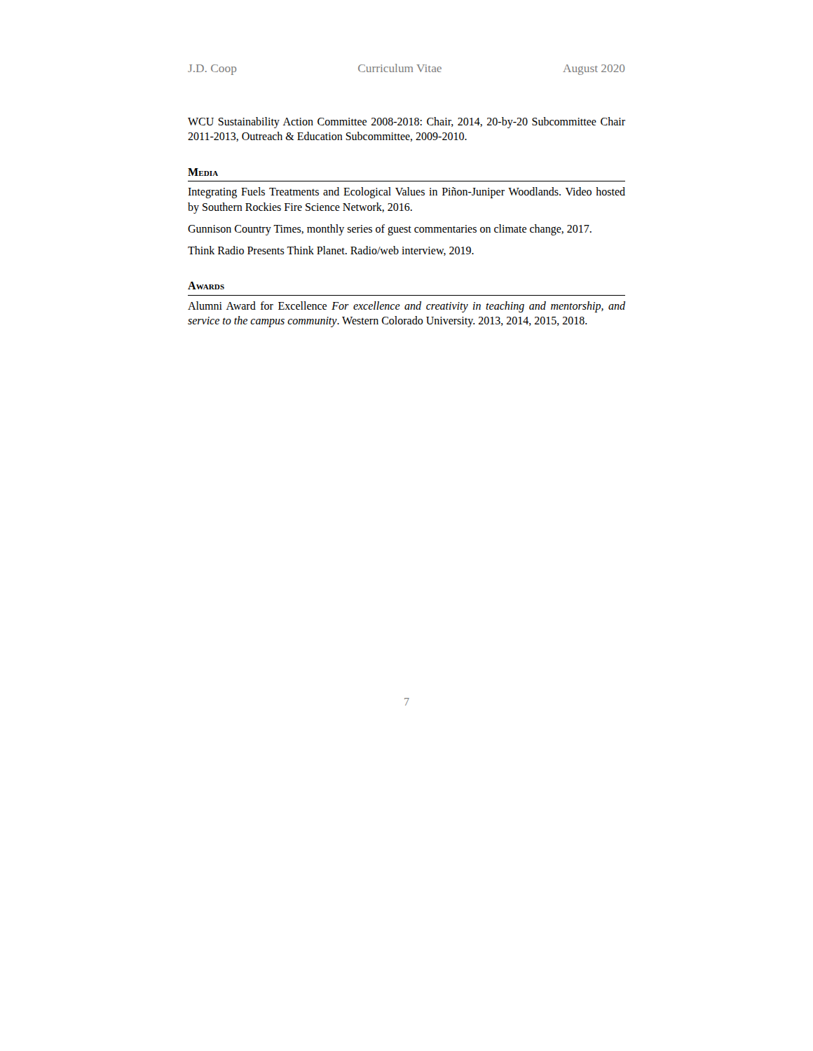J.D. Coop
Curriculum Vitae
August 2020
WCU Sustainability Action Committee 2008-2018: Chair, 2014, 20-by-20 Subcommittee Chair 2011-2013, Outreach & Education Subcommittee, 2009-2010.
Media
Integrating Fuels Treatments and Ecological Values in Piñon-Juniper Woodlands. Video hosted by Southern Rockies Fire Science Network, 2016.
Gunnison Country Times, monthly series of guest commentaries on climate change, 2017.
Think Radio Presents Think Planet. Radio/web interview, 2019.
Awards
Alumni Award for Excellence For excellence and creativity in teaching and mentorship, and service to the campus community. Western Colorado University. 2013, 2014, 2015, 2018.
7